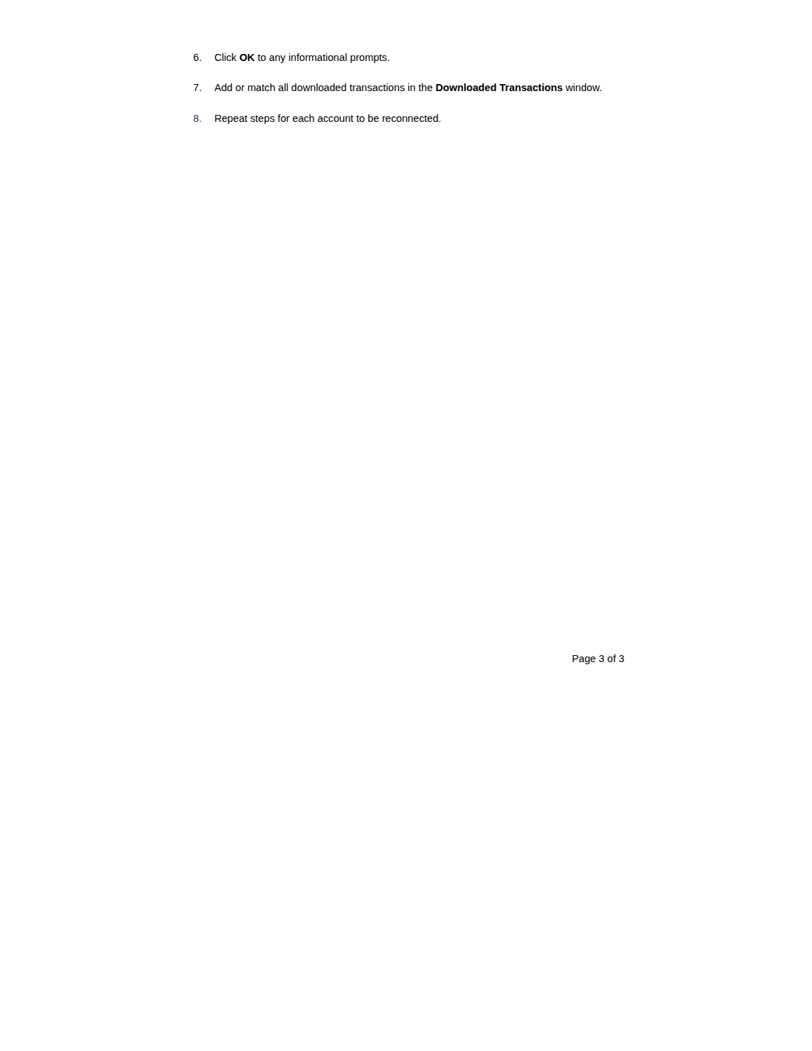6. Click OK to any informational prompts.
7. Add or match all downloaded transactions in the Downloaded Transactions window.
8. Repeat steps for each account to be reconnected.
Page 3 of 3